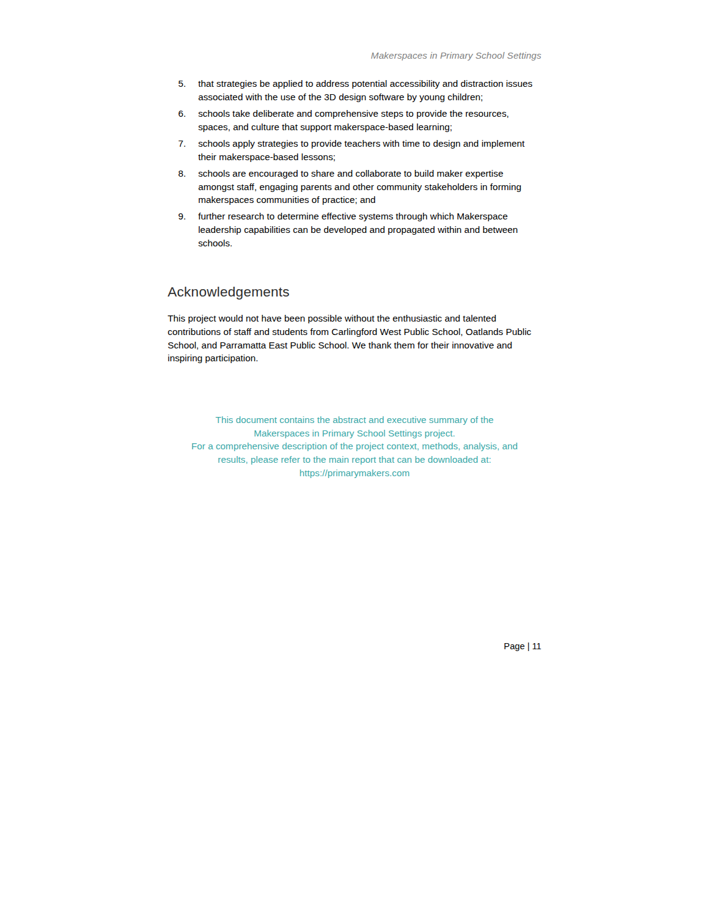Makerspaces in Primary School Settings
that strategies be applied to address potential accessibility and distraction issues associated with the use of the 3D design software by young children;
schools take deliberate and comprehensive steps to provide the resources, spaces, and culture that support makerspace-based learning;
schools apply strategies to provide teachers with time to design and implement their makerspace-based lessons;
schools are encouraged to share and collaborate to build maker expertise amongst staff, engaging parents and other community stakeholders in forming makerspaces communities of practice; and
further research to determine effective systems through which Makerspace leadership capabilities can be developed and propagated within and between schools.
Acknowledgements
This project would not have been possible without the enthusiastic and talented contributions of staff and students from Carlingford West Public School, Oatlands Public School, and Parramatta East Public School. We thank them for their innovative and inspiring participation.
This document contains the abstract and executive summary of the
Makerspaces in Primary School Settings project.
For a comprehensive description of the project context, methods, analysis, and
results, please refer to the main report that can be downloaded at:
https://primarymakers.com
Page | 11